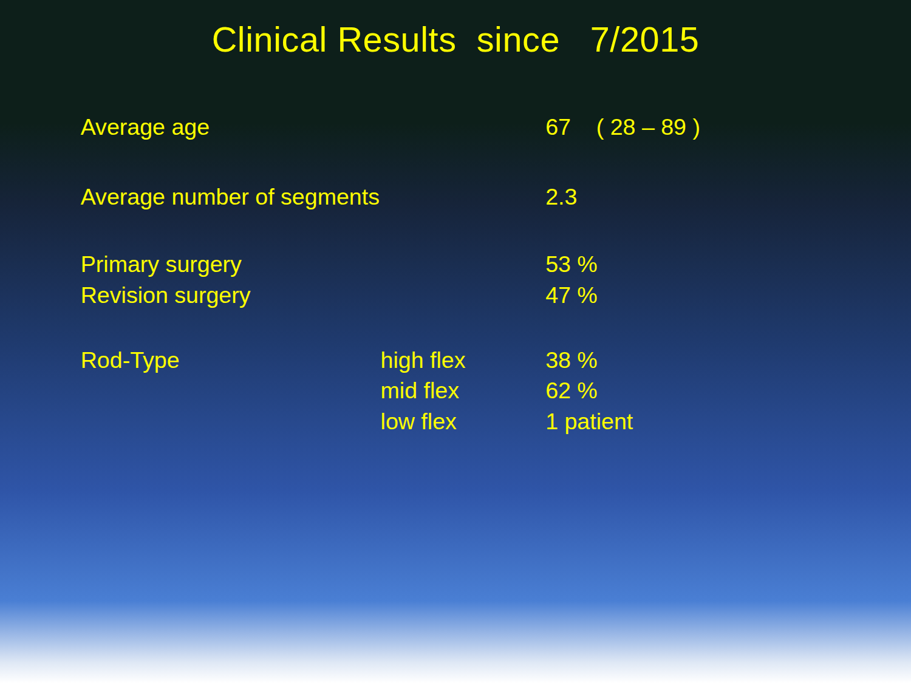Clinical Results since 7/2015
| Average age | 67 ( 28 – 89 ) |
| Average number of segments | 2.3 |
| Primary surgery | 53 % |
| Revision surgery | 47 % |
| Rod-Type | high flex | 38 % |
| | mid flex | 62 % |
| | low flex | 1 patient |